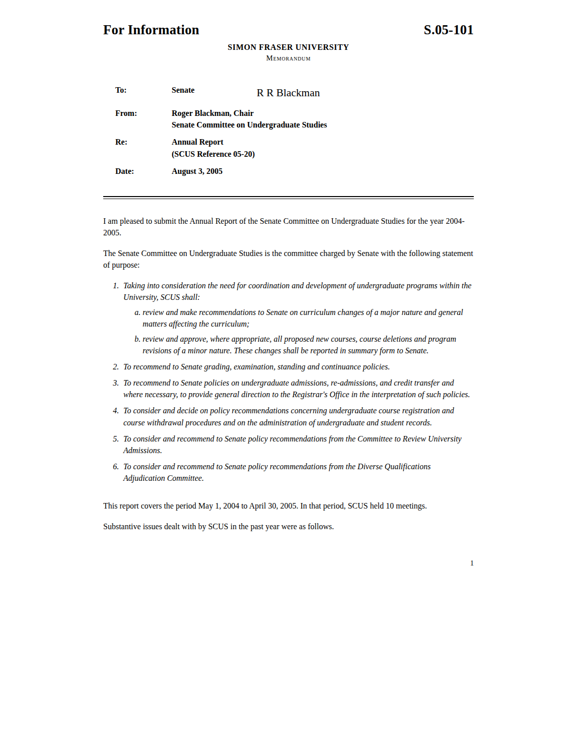For Information
S.05-101
SIMON FRASER UNIVERSITY
Memorandum
| To: | Senate | R R Blackman |
| From: | Roger Blackman, Chair Senate Committee on Undergraduate Studies |
| Re: | Annual Report (SCUS Reference 05-20) |
| Date: | August 3, 2005 |
I am pleased to submit the Annual Report of the Senate Committee on Undergraduate Studies for the year 2004-2005.
The Senate Committee on Undergraduate Studies is the committee charged by Senate with the following statement of purpose:
Taking into consideration the need for coordination and development of undergraduate programs within the University, SCUS shall:
review and make recommendations to Senate on curriculum changes of a major nature and general matters affecting the curriculum;
review and approve, where appropriate, all proposed new courses, course deletions and program revisions of a minor nature. These changes shall be reported in summary form to Senate.
To recommend to Senate grading, examination, standing and continuance policies.
To recommend to Senate policies on undergraduate admissions, re-admissions, and credit transfer and where necessary, to provide general direction to the Registrar's Office in the interpretation of such policies.
To consider and decide on policy recommendations concerning undergraduate course registration and course withdrawal procedures and on the administration of undergraduate and student records.
To consider and recommend to Senate policy recommendations from the Committee to Review University Admissions.
To consider and recommend to Senate policy recommendations from the Diverse Qualifications Adjudication Committee.
This report covers the period May 1, 2004 to April 30, 2005. In that period, SCUS held 10 meetings.
Substantive issues dealt with by SCUS in the past year were as follows.
1